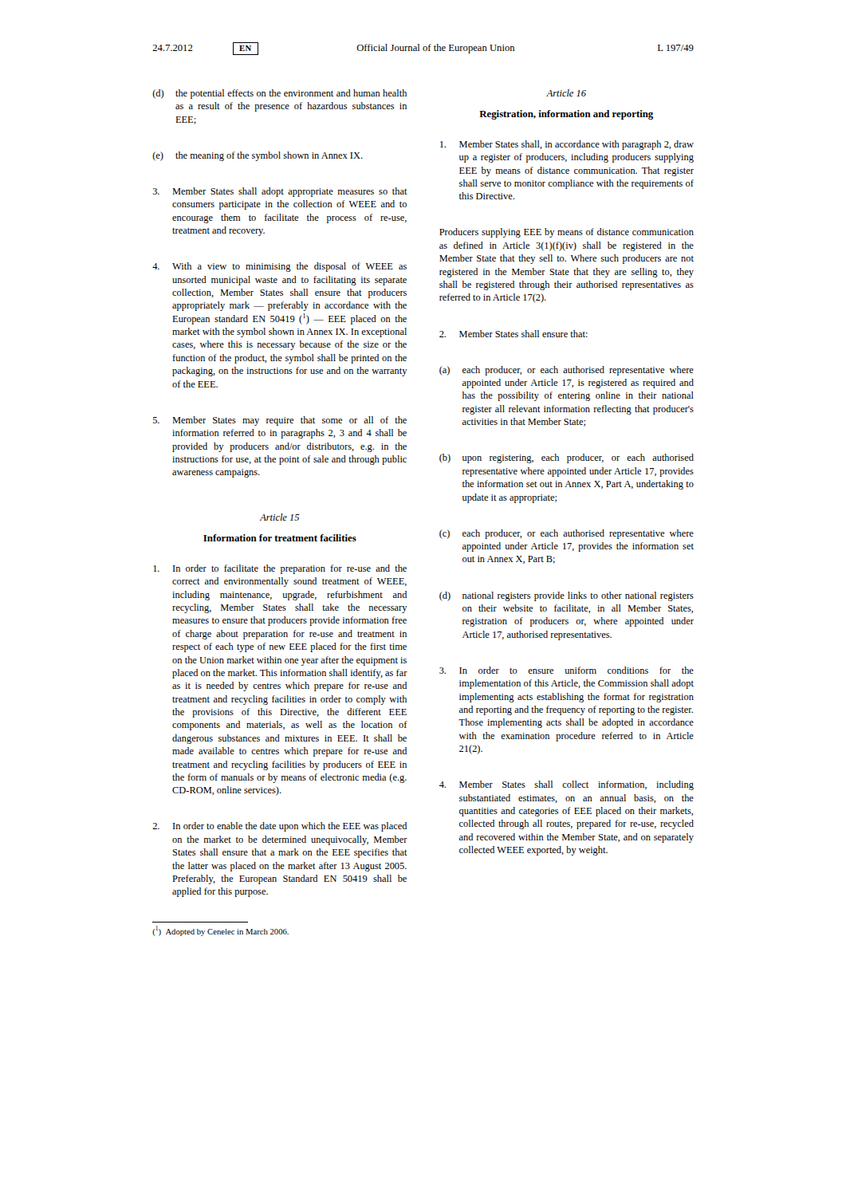24.7.2012
EN
Official Journal of the European Union
L 197/49
(d)
the potential effects on the environment and human health as a result of the presence of hazardous substances in EEE;
(e)
the meaning of the symbol shown in Annex IX.
3.
Member States shall adopt appropriate measures so that consumers participate in the collection of WEEE and to encourage them to facilitate the process of re-use, treatment and recovery.
4.
With a view to minimising the disposal of WEEE as unsorted municipal waste and to facilitating its separate collection, Member States shall ensure that producers appropriately mark — preferably in accordance with the European standard EN 50419 (1) — EEE placed on the market with the symbol shown in Annex IX. In exceptional cases, where this is necessary because of the size or the function of the product, the symbol shall be printed on the packaging, on the instructions for use and on the warranty of the EEE.
5.
Member States may require that some or all of the information referred to in paragraphs 2, 3 and 4 shall be provided by producers and/or distributors, e.g. in the instructions for use, at the point of sale and through public awareness campaigns.
Article 15
Information for treatment facilities
1.
In order to facilitate the preparation for re-use and the correct and environmentally sound treatment of WEEE, including maintenance, upgrade, refurbishment and recycling, Member States shall take the necessary measures to ensure that producers provide information free of charge about preparation for re-use and treatment in respect of each type of new EEE placed for the first time on the Union market within one year after the equipment is placed on the market. This information shall identify, as far as it is needed by centres which prepare for re-use and treatment and recycling facilities in order to comply with the provisions of this Directive, the different EEE components and materials, as well as the location of dangerous substances and mixtures in EEE. It shall be made available to centres which prepare for re-use and treatment and recycling facilities by producers of EEE in the form of manuals or by means of electronic media (e.g. CD-ROM, online services).
2.
In order to enable the date upon which the EEE was placed on the market to be determined unequivocally, Member States shall ensure that a mark on the EEE specifies that the latter was placed on the market after 13 August 2005. Preferably, the European Standard EN 50419 shall be applied for this purpose.
(1) Adopted by Cenelec in March 2006.
Article 16
Registration, information and reporting
1.
Member States shall, in accordance with paragraph 2, draw up a register of producers, including producers supplying EEE by means of distance communication. That register shall serve to monitor compliance with the requirements of this Directive.
Producers supplying EEE by means of distance communication as defined in Article 3(1)(f)(iv) shall be registered in the Member State that they sell to. Where such producers are not registered in the Member State that they are selling to, they shall be registered through their authorised representatives as referred to in Article 17(2).
2.
Member States shall ensure that:
(a)
each producer, or each authorised representative where appointed under Article 17, is registered as required and has the possibility of entering online in their national register all relevant information reflecting that producer's activities in that Member State;
(b)
upon registering, each producer, or each authorised representative where appointed under Article 17, provides the information set out in Annex X, Part A, undertaking to update it as appropriate;
(c)
each producer, or each authorised representative where appointed under Article 17, provides the information set out in Annex X, Part B;
(d)
national registers provide links to other national registers on their website to facilitate, in all Member States, registration of producers or, where appointed under Article 17, authorised representatives.
3.
In order to ensure uniform conditions for the implementation of this Article, the Commission shall adopt implementing acts establishing the format for registration and reporting and the frequency of reporting to the register. Those implementing acts shall be adopted in accordance with the examination procedure referred to in Article 21(2).
4.
Member States shall collect information, including substantiated estimates, on an annual basis, on the quantities and categories of EEE placed on their markets, collected through all routes, prepared for re-use, recycled and recovered within the Member State, and on separately collected WEEE exported, by weight.